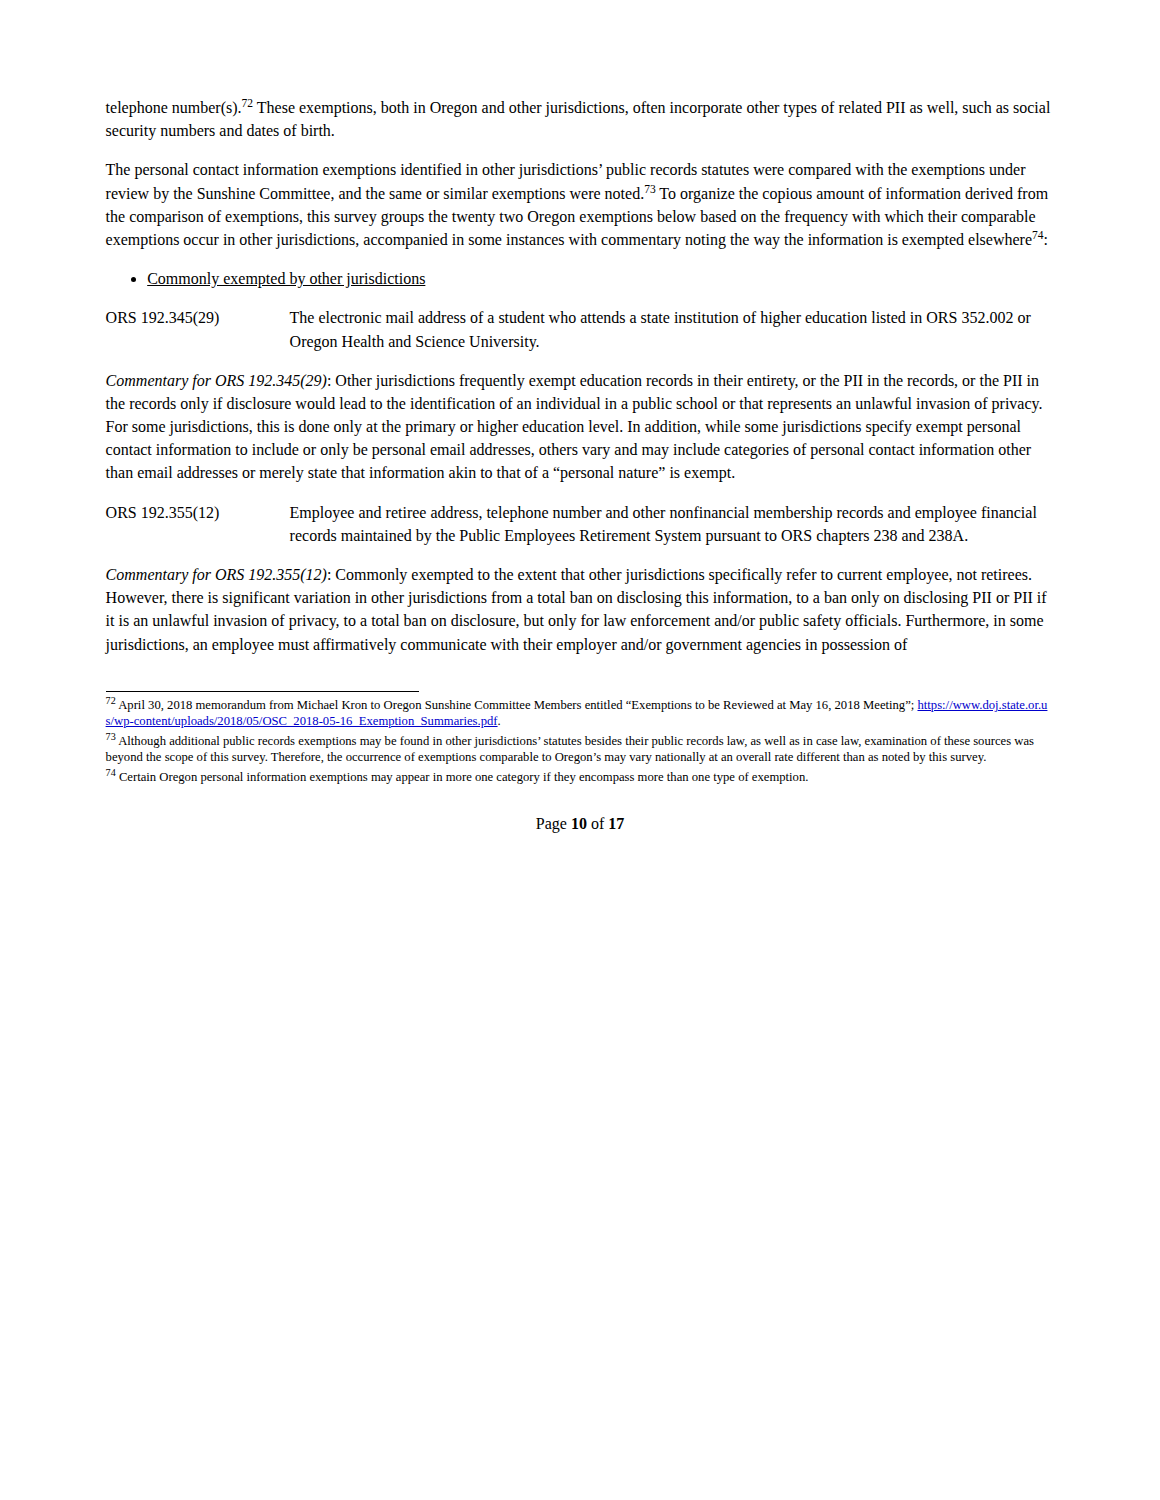telephone number(s).72 These exemptions, both in Oregon and other jurisdictions, often incorporate other types of related PII as well, such as social security numbers and dates of birth.
The personal contact information exemptions identified in other jurisdictions’ public records statutes were compared with the exemptions under review by the Sunshine Committee, and the same or similar exemptions were noted.73 To organize the copious amount of information derived from the comparison of exemptions, this survey groups the twenty two Oregon exemptions below based on the frequency with which their comparable exemptions occur in other jurisdictions, accompanied in some instances with commentary noting the way the information is exempted elsewhere74:
Commonly exempted by other jurisdictions
ORS 192.345(29)
The electronic mail address of a student who attends a state institution of higher education listed in ORS 352.002 or Oregon Health and Science University.
Commentary for ORS 192.345(29): Other jurisdictions frequently exempt education records in their entirety, or the PII in the records, or the PII in the records only if disclosure would lead to the identification of an individual in a public school or that represents an unlawful invasion of privacy. For some jurisdictions, this is done only at the primary or higher education level. In addition, while some jurisdictions specify exempt personal contact information to include or only be personal email addresses, others vary and may include categories of personal contact information other than email addresses or merely state that information akin to that of a “personal nature” is exempt.
ORS 192.355(12)
Employee and retiree address, telephone number and other nonfinancial membership records and employee financial records maintained by the Public Employees Retirement System pursuant to ORS chapters 238 and 238A.
Commentary for ORS 192.355(12): Commonly exempted to the extent that other jurisdictions specifically refer to current employee, not retirees. However, there is significant variation in other jurisdictions from a total ban on disclosing this information, to a ban only on disclosing PII or PII if it is an unlawful invasion of privacy, to a total ban on disclosure, but only for law enforcement and/or public safety officials. Furthermore, in some jurisdictions, an employee must affirmatively communicate with their employer and/or government agencies in possession of
72 April 30, 2018 memorandum from Michael Kron to Oregon Sunshine Committee Members entitled “Exemptions to be Reviewed at May 16, 2018 Meeting”; https://www.doj.state.or.us/wp-content/uploads/2018/05/OSC_2018-05-16_Exemption_Summaries.pdf.
73 Although additional public records exemptions may be found in other jurisdictions’ statutes besides their public records law, as well as in case law, examination of these sources was beyond the scope of this survey. Therefore, the occurrence of exemptions comparable to Oregon’s may vary nationally at an overall rate different than as noted by this survey.
74 Certain Oregon personal information exemptions may appear in more one category if they encompass more than one type of exemption.
Page 10 of 17